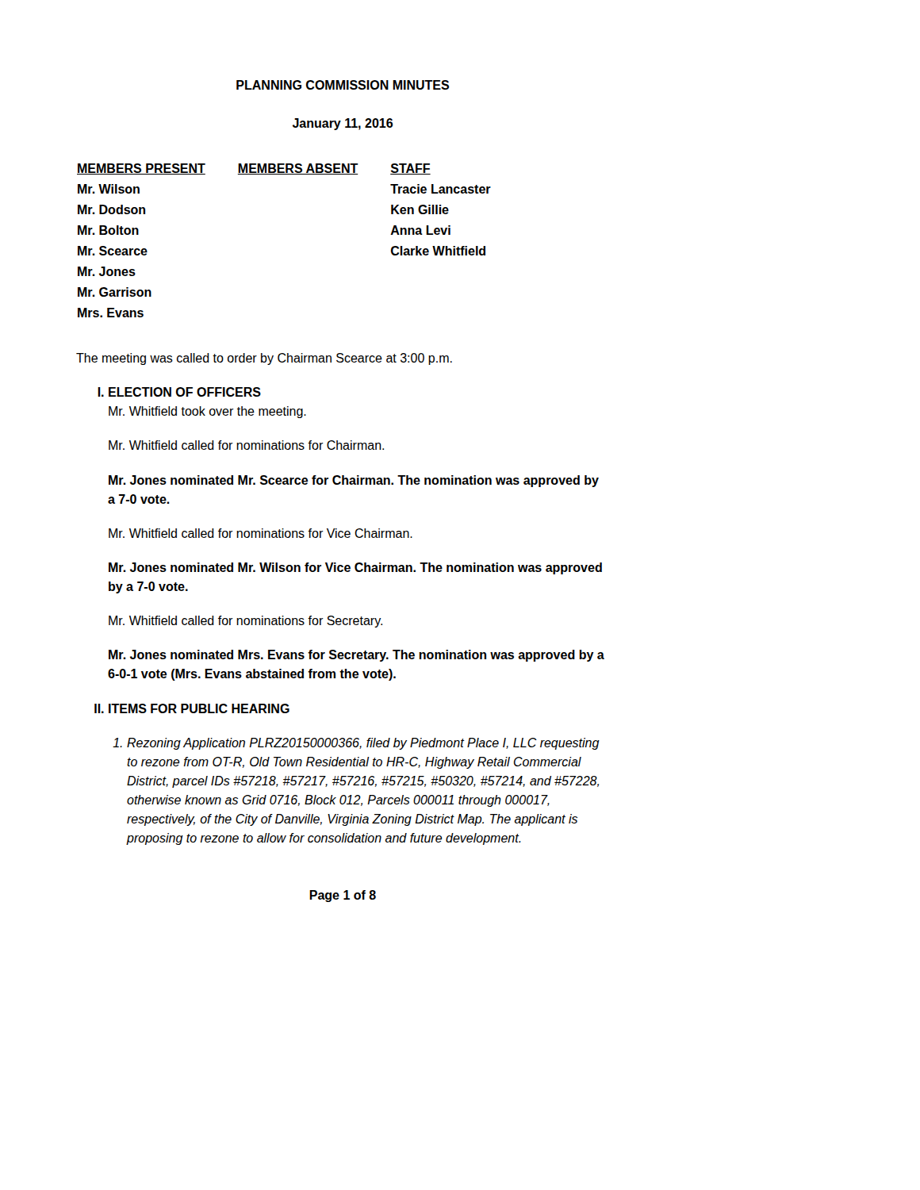PLANNING COMMISSION MINUTES
January 11, 2016
| MEMBERS PRESENT | MEMBERS ABSENT | STAFF |
| --- | --- | --- |
| Mr. Wilson | | Tracie Lancaster |
| Mr. Dodson | | Ken Gillie |
| Mr. Bolton | | Anna Levi |
| Mr. Scearce | | Clarke Whitfield |
| Mr. Jones | | |
| Mr. Garrison | | |
| Mrs. Evans | | |
The meeting was called to order by Chairman Scearce at 3:00 p.m.
ELECTION OF OFFICERS
Mr. Whitfield took over the meeting.
Mr. Whitfield called for nominations for Chairman.
Mr. Jones nominated Mr. Scearce for Chairman. The nomination was approved by a 7-0 vote.
Mr. Whitfield called for nominations for Vice Chairman.
Mr. Jones nominated Mr. Wilson for Vice Chairman. The nomination was approved by a 7-0 vote.
Mr. Whitfield called for nominations for Secretary.
Mr. Jones nominated Mrs. Evans for Secretary. The nomination was approved by a 6-0-1 vote (Mrs. Evans abstained from the vote).
ITEMS FOR PUBLIC HEARING
Rezoning Application PLRZ20150000366, filed by Piedmont Place I, LLC requesting to rezone from OT-R, Old Town Residential to HR-C, Highway Retail Commercial District, parcel IDs #57218, #57217, #57216, #57215, #50320, #57214, and #57228, otherwise known as Grid 0716, Block 012, Parcels 000011 through 000017, respectively, of the City of Danville, Virginia Zoning District Map. The applicant is proposing to rezone to allow for consolidation and future development.
Page 1 of 8